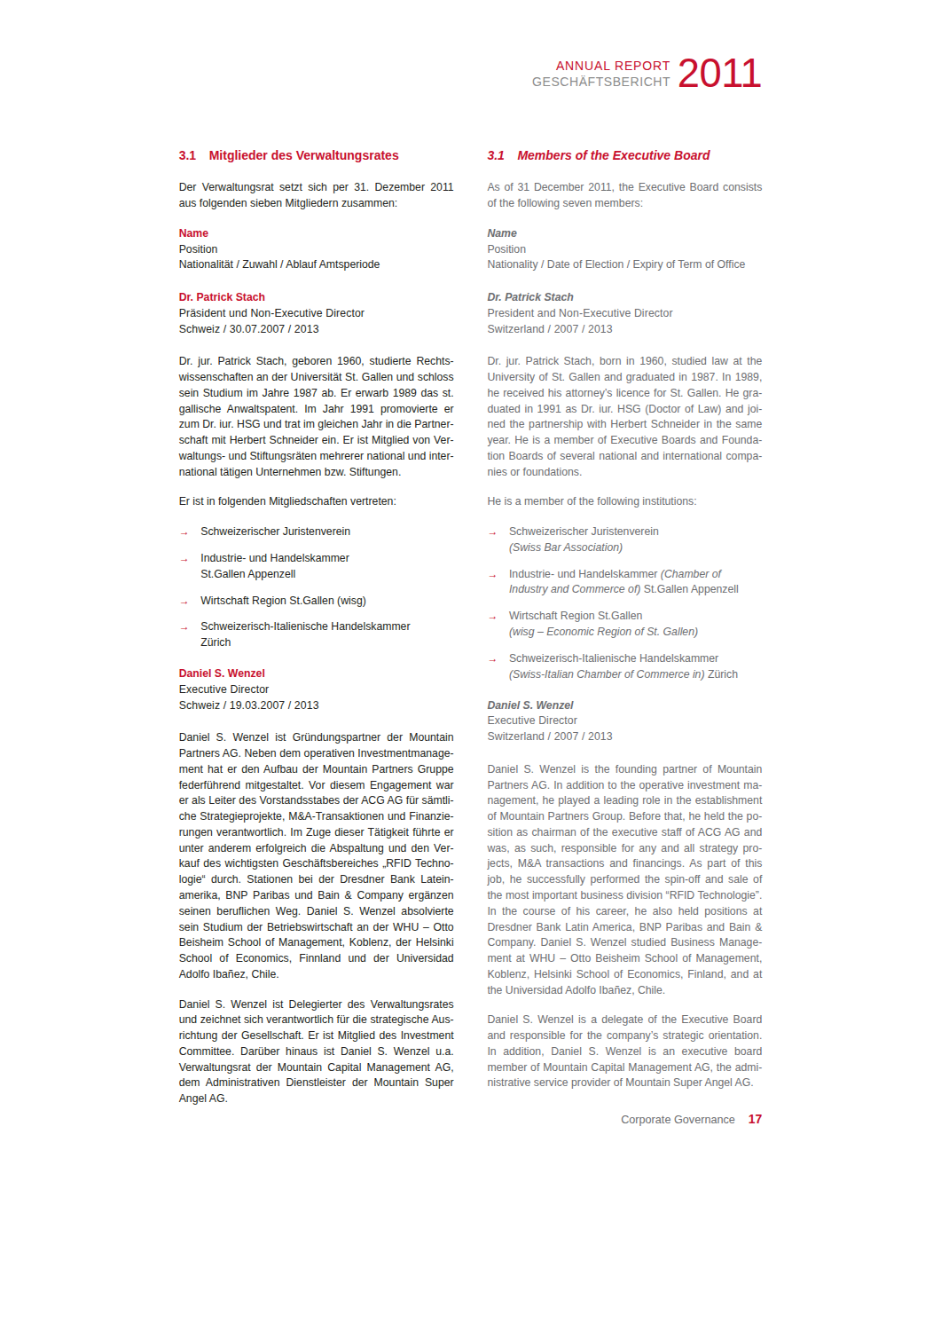ANNUAL REPORT GESCHÄFTSBERICHT 2011
3.1 Mitglieder des Verwaltungsrates
Der Verwaltungsrat setzt sich per 31. Dezember 2011 aus folgenden sieben Mitgliedern zusammen:
Name
Position
Nationalität / Zuwahl / Ablauf Amtsperiode
Dr. Patrick Stach
Präsident und Non-Executive Director
Schweiz / 30.07.2007 / 2013
Dr. jur. Patrick Stach, geboren 1960, studierte Rechtswissenschaften an der Universität St. Gallen und schloss sein Studium im Jahre 1987 ab. Er erwarb 1989 das st. gallische Anwaltspatent. Im Jahr 1991 promovierte er zum Dr. iur. HSG und trat im gleichen Jahr in die Partnerschaft mit Herbert Schneider ein. Er ist Mitglied von Verwaltungs- und Stiftungsräten mehrerer national und international tätigen Unternehmen bzw. Stiftungen.
Er ist in folgenden Mitgliedschaften vertreten:
Schweizerischer Juristenverein
Industrie- und Handelskammer
St.Gallen Appenzell
Wirtschaft Region St.Gallen (wisg)
Schweizerisch-Italienische Handelskammer
Zürich
Daniel S. Wenzel
Executive Director
Schweiz / 19.03.2007 / 2013
Daniel S. Wenzel ist Gründungspartner der Mountain Partners AG. Neben dem operativen Investmentmanagement hat er den Aufbau der Mountain Partners Gruppe federführend mitgestaltet. Vor diesem Engagement war er als Leiter des Vorstandsstabes der ACG AG für sämtliche Strategieprojekte, M&A-Transaktionen und Finanzierungen verantwortlich. Im Zuge dieser Tätigkeit führte er unter anderem erfolgreich die Abspaltung und den Verkauf des wichtigsten Geschäftsbereiches „RFID Technologie“ durch. Stationen bei der Dresdner Bank Lateinamerika, BNP Paribas und Bain & Company ergänzen seinen beruflichen Weg. Daniel S. Wenzel absolvierte sein Studium der Betriebswirtschaft an der WHU – Otto Beisheim School of Management, Koblenz, der Helsinki School of Economics, Finnland und der Universidad Adolfo Ibañez, Chile.
Daniel S. Wenzel ist Delegierter des Verwaltungsrates und zeichnet sich verantwortlich für die strategische Ausrichtung der Gesellschaft. Er ist Mitglied des Investment Committee. Darüber hinaus ist Daniel S. Wenzel u.a. Verwaltungsrat der Mountain Capital Management AG, dem Administrativen Dienstleister der Mountain Super Angel AG.
3.1 Members of the Executive Board
As of 31 December 2011, the Executive Board consists of the following seven members:
Name
Position
Nationality / Date of Election / Expiry of Term of Office
Dr. Patrick Stach
President and Non-Executive Director
Switzerland / 2007 / 2013
Dr. jur. Patrick Stach, born in 1960, studied law at the University of St. Gallen and graduated in 1987. In 1989, he received his attorney’s licence for St. Gallen. He graduated in 1991 as Dr. iur. HSG (Doctor of Law) and joined the partnership with Herbert Schneider in the same year. He is a member of Executive Boards and Foundation Boards of several national and international companies or foundations.
He is a member of the following institutions:
Schweizerischer Juristenverein
(Swiss Bar Association)
Industrie- und Handelskammer (Chamber of Industry and Commerce of) St.Gallen Appenzell
Wirtschaft Region St.Gallen
(wisg – Economic Region of St. Gallen)
Schweizerisch-Italienische Handelskammer
(Swiss-Italian Chamber of Commerce in) Zürich
Daniel S. Wenzel
Executive Director
Switzerland / 2007 / 2013
Daniel S. Wenzel is the founding partner of Mountain Partners AG. In addition to the operative investment management, he played a leading role in the establishment of Mountain Partners Group. Before that, he held the position as chairman of the executive staff of ACG AG and was, as such, responsible for any and all strategy projects, M&A transactions and financings. As part of this job, he successfully performed the spin-off and sale of the most important business division “RFID Technologie”. In the course of his career, he also held positions at Dresdner Bank Latin America, BNP Paribas and Bain & Company. Daniel S. Wenzel studied Business Management at WHU – Otto Beisheim School of Management, Koblenz, Helsinki School of Economics, Finland, and at the Universidad Adolfo Ibañez, Chile.
Daniel S. Wenzel is a delegate of the Executive Board and responsible for the company’s strategic orientation. In addition, Daniel S. Wenzel is an executive board member of Mountain Capital Management AG, the administrative service provider of Mountain Super Angel AG.
Corporate Governance 17